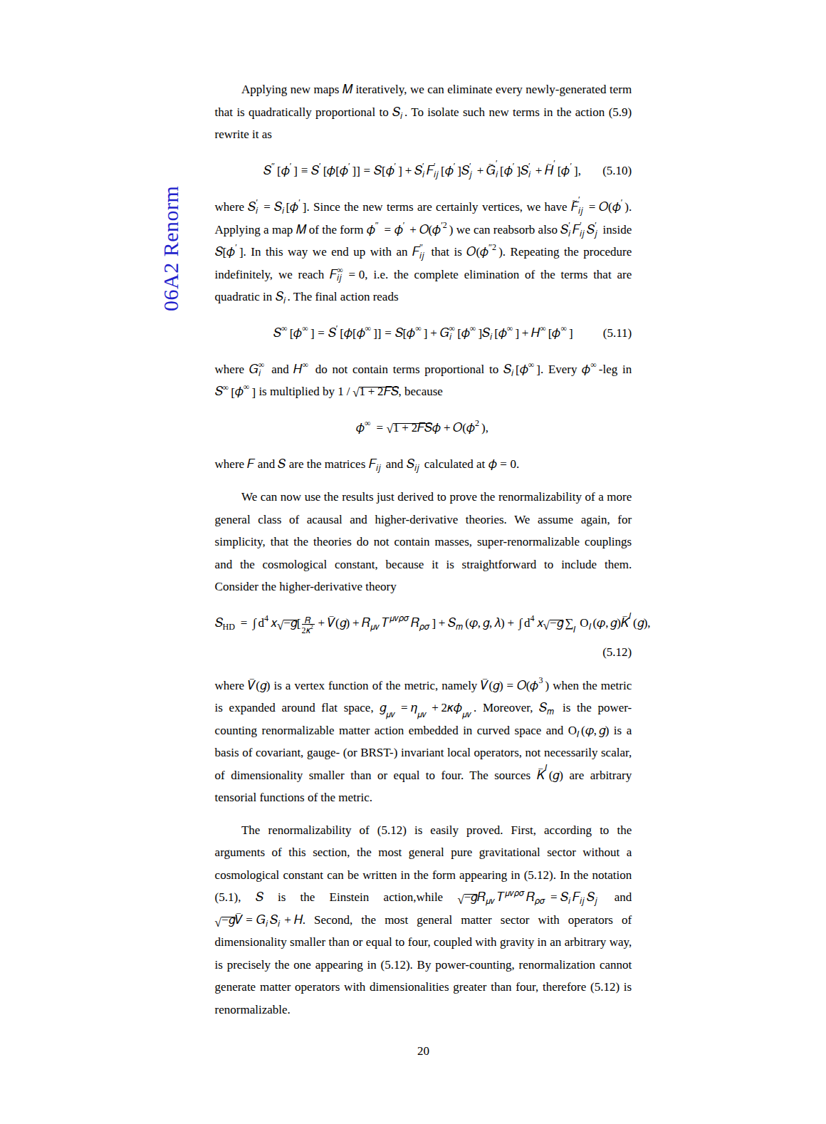06A2 Renorm
Applying new maps M iteratively, we can eliminate every newly-generated term that is quadratically proportional to Si. To isolate such new terms in the action (5.9) rewrite it as
S″ [ϕ′] ≡ S′ [ϕ[ϕ′]] = S[ϕ′] + Si′ Fij′ [ϕ′] Sj′ + G~i′ [ϕ′] Si′ + H~′ [ϕ′] , (5.10)
where Si′=Si[ϕ′]. Since the new terms are certainly vertices, we have F~ij′=O(ϕ′). Applying a map M of the form ϕ″=ϕ′+O(ϕ′2) we can reabsorb also Si′Fij′Sj′ inside S[ϕ′]. In this way we end up with an Fij″ that is O(ϕ″2). Repeating the procedure indefinitely, we reach Fij∞=0, i.e. the complete elimination of the terms that are quadratic in Si. The final action reads
S∞ [ϕ∞] = S′ [ϕ[ϕ∞]] = S[ϕ∞] + Gi∞ [ϕ∞] Si [ϕ∞] + H∞ [ϕ∞] (5.11)
where Gi∞ and H∞ do not contain terms proportional to Si[ϕ∞]. Every ϕ∞-leg in S∞[ϕ∞] is multiplied by 1/1+2FS, because
ϕ∞ = 1+2FS ϕ + O(ϕ2) ,
where F and S are the matrices Fij and Sij calculated at ϕ=0.
We can now use the results just derived to prove the renormalizability of a more general class of acausal and higher-derivative theories. We assume again, for simplicity, that the theories do not contain masses, super-renormalizable couplings and the cosmological constant, because it is straightforward to include them. Consider the higher-derivative theory
SHD = ∫ d4x −g [ R2κ2 + V¯(g) + Rμν Tμνρσ Rρσ ] + Sm(φ,g,λ) + ∫ d4x −g ∑I OI(φ,g) K¯I(g) ,
(5.12)
where V¯(g) is a vertex function of the metric, namely V¯(g)=O(ϕ3) when the metric is expanded around flat space, gμν=ημν+2κϕμν. Moreover, Sm is the power-counting renormalizable matter action embedded in curved space and OI(φ,g) is a basis of covariant, gauge- (or BRST-) invariant local operators, not necessarily scalar, of dimensionality smaller than or equal to four. The sources K¯I(g) are arbitrary tensorial functions of the metric.
The renormalizability of (5.12) is easily proved. First, according to the arguments of this section, the most general pure gravitational sector without a cosmological constant can be written in the form appearing in (5.12). In the notation (5.1), S is the Einstein action,while −gRμνTμνρσRρσ=SiFijSj and −gV¯=GiSi+H. Second, the most general matter sector with operators of dimensionality smaller than or equal to four, coupled with gravity in an arbitrary way, is precisely the one appearing in (5.12). By power-counting, renormalization cannot generate matter operators with dimensionalities greater than four, therefore (5.12) is renormalizable.
20